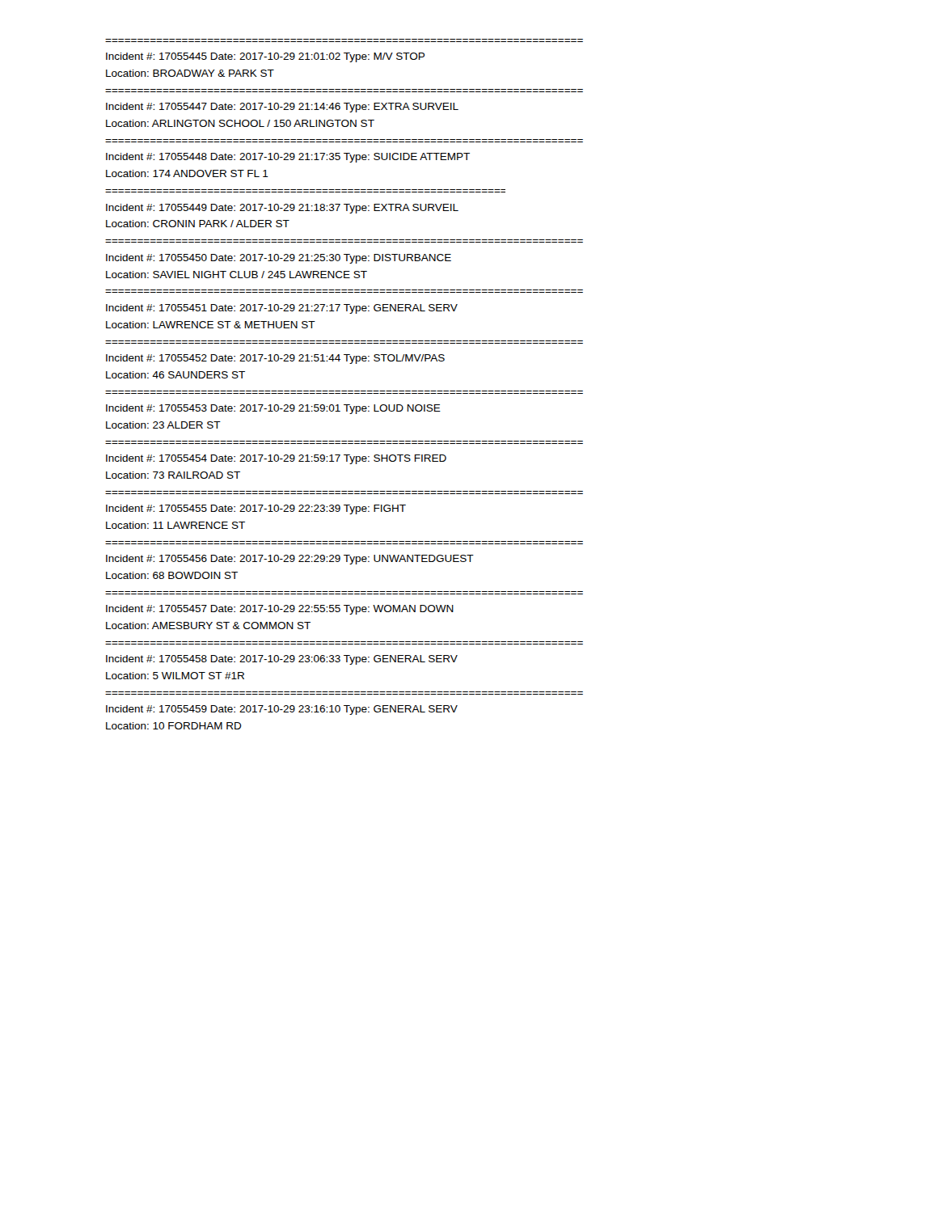===========================================================================
Incident #: 17055445 Date: 2017-10-29 21:01:02 Type: M/V STOP
Location: BROADWAY & PARK ST
===========================================================================
Incident #: 17055447 Date: 2017-10-29 21:14:46 Type: EXTRA SURVEIL
Location: ARLINGTON SCHOOL / 150 ARLINGTON ST
===========================================================================
Incident #: 17055448 Date: 2017-10-29 21:17:35 Type: SUICIDE ATTEMPT
Location: 174 ANDOVER ST FL 1
===========================================================================
Incident #: 17055449 Date: 2017-10-29 21:18:37 Type: EXTRA SURVEIL
Location: CRONIN PARK / ALDER ST
===========================================================================
Incident #: 17055450 Date: 2017-10-29 21:25:30 Type: DISTURBANCE
Location: SAVIEL NIGHT CLUB / 245 LAWRENCE ST
===========================================================================
Incident #: 17055451 Date: 2017-10-29 21:27:17 Type: GENERAL SERV
Location: LAWRENCE ST & METHUEN ST
===========================================================================
Incident #: 17055452 Date: 2017-10-29 21:51:44 Type: STOL/MV/PAS
Location: 46 SAUNDERS ST
===========================================================================
Incident #: 17055453 Date: 2017-10-29 21:59:01 Type: LOUD NOISE
Location: 23 ALDER ST
===========================================================================
Incident #: 17055454 Date: 2017-10-29 21:59:17 Type: SHOTS FIRED
Location: 73 RAILROAD ST
===========================================================================
Incident #: 17055455 Date: 2017-10-29 22:23:39 Type: FIGHT
Location: 11 LAWRENCE ST
===========================================================================
Incident #: 17055456 Date: 2017-10-29 22:29:29 Type: UNWANTEDGUEST
Location: 68 BOWDOIN ST
===========================================================================
Incident #: 17055457 Date: 2017-10-29 22:55:55 Type: WOMAN DOWN
Location: AMESBURY ST & COMMON ST
===========================================================================
Incident #: 17055458 Date: 2017-10-29 23:06:33 Type: GENERAL SERV
Location: 5 WILMOT ST #1R
===========================================================================
Incident #: 17055459 Date: 2017-10-29 23:16:10 Type: GENERAL SERV
Location: 10 FORDHAM RD